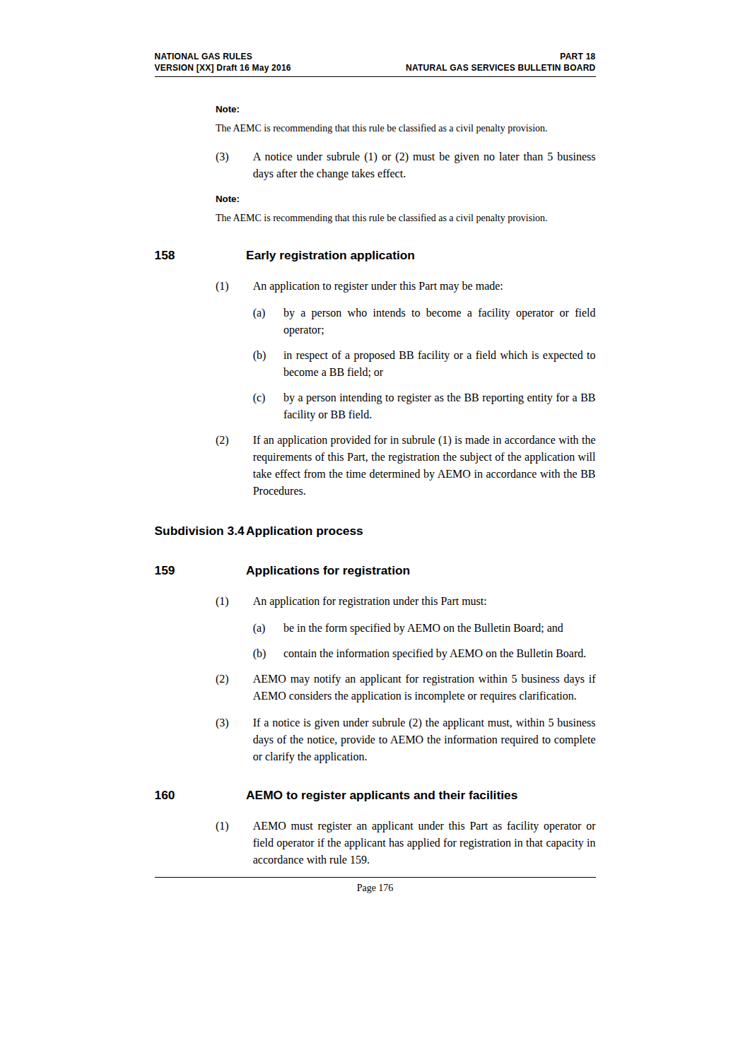NATIONAL GAS RULES
VERSION [XX] Draft 16 May 2016
PART 18
NATURAL GAS SERVICES BULLETIN BOARD
Note:
The AEMC is recommending that this rule be classified as a civil penalty provision.
(3)
A notice under subrule (1) or (2) must be given no later than 5 business days after the change takes effect.
Note:
The AEMC is recommending that this rule be classified as a civil penalty provision.
158 Early registration application
(1)
An application to register under this Part may be made:
(a)
by a person who intends to become a facility operator or field operator;
(b)
in respect of a proposed BB facility or a field which is expected to become a BB field; or
(c)
by a person intending to register as the BB reporting entity for a BB facility or BB field.
(2)
If an application provided for in subrule (1) is made in accordance with the requirements of this Part, the registration the subject of the application will take effect from the time determined by AEMO in accordance with the BB Procedures.
Subdivision 3.4 Application process
159 Applications for registration
(1)
An application for registration under this Part must:
(a)
be in the form specified by AEMO on the Bulletin Board; and
(b)
contain the information specified by AEMO on the Bulletin Board.
(2)
AEMO may notify an applicant for registration within 5 business days if AEMO considers the application is incomplete or requires clarification.
(3)
If a notice is given under subrule (2) the applicant must, within 5 business days of the notice, provide to AEMO the information required to complete or clarify the application.
160 AEMO to register applicants and their facilities
(1)
AEMO must register an applicant under this Part as facility operator or field operator if the applicant has applied for registration in that capacity in accordance with rule 159.
Page 176